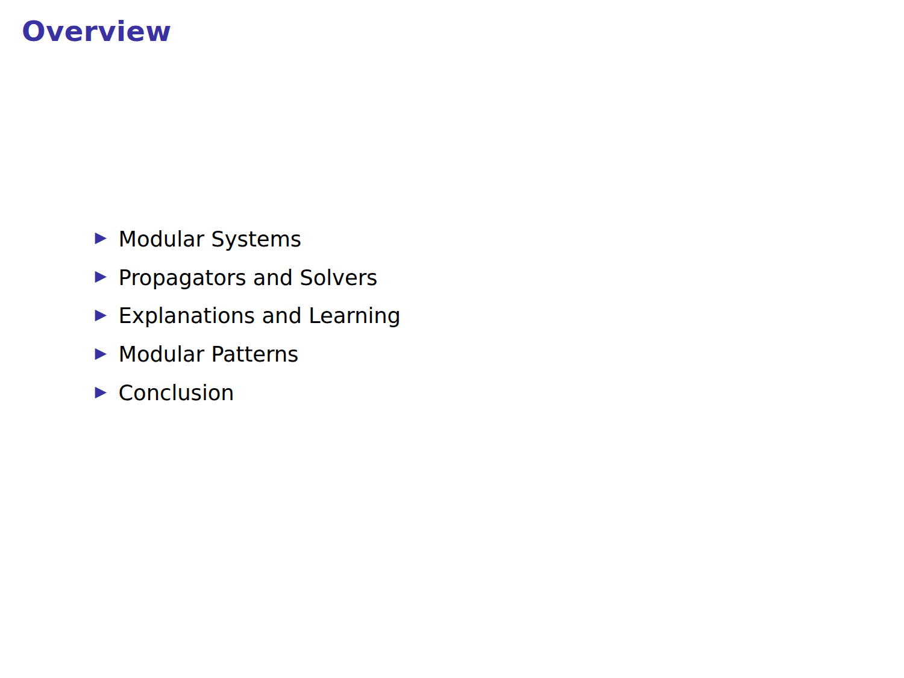Overview
Modular Systems
Propagators and Solvers
Explanations and Learning
Modular Patterns
Conclusion